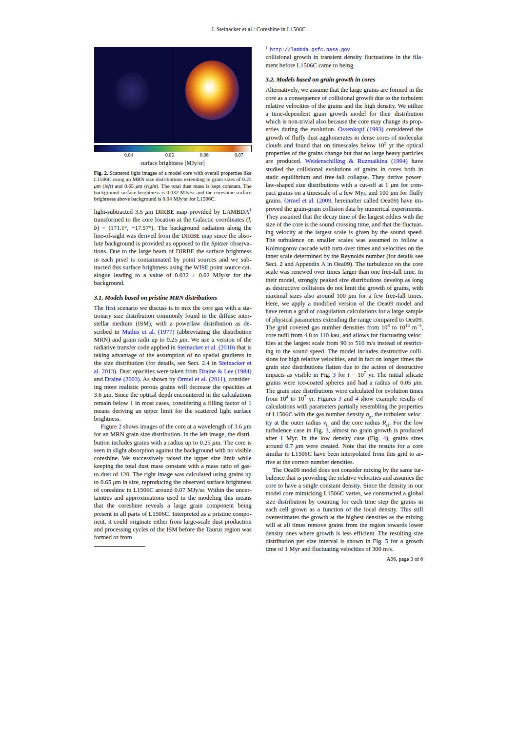J. Steinacker et al.: Coreshine in L1506C
0.04 0.05 0.06 0.07
surface brightness [MJy/sr]
Fig. 2. Scattered light images of a model core with overall properties like L1506C using an MRN size distributions extending to grain sizes of 0.25 μm (left) and 0.65 μm (right). The total dust mass is kept constant. The background surface brightness is 0.032 MJy/sr and the coreshine surface brightness above background is 0.04 MJy/sr for L1506C.
light-subtracted 3.5 μm DIRBE map provided by LAMBDA1 transformed to the core location at the Galactic coordinates (l, b) = (171.1°, −17.57°). The background radiation along the line-of-sight was derived from the DIRBE map since the absolute background is provided as opposed to the Spitzer observations. Due to the large beam of DIRBE the surface brightness in each pixel is contaminated by point sources and we subtracted this surface brightness using the WISE point source catalogue leading to a value of 0.032 ± 0.02 MJy/sr for the background.
3.1. Models based on pristine MRN distributions
The first scenario we discuss is to mix the core gas with a stationary size distribution commonly found in the diffuse interstellar medium (ISM), with a powerlaw distribution as described in Mathis et al. (1977) (abbreviating the distribution MRN) and grain radii up to 0.25 μm. We use a version of the radiative transfer code applied in Steinacker et al. (2010) that is taking advantage of the assumption of no spatial gradients in the size distribution (for details, see Sect. 2.4 in Steinacker et al. 2013). Dust opacities were taken from Draine & Lee (1984) and Draine (2003). As shown by Ormel et al. (2011), considering more realistic porous grains will decrease the opacities at 3.6 μm. Since the optical depth encountered in the calculations remain below 1 in most cases, considering a filling factor of 1 means deriving an upper limit for the scattered light surface brightness.
Figure 2 shows images of the core at a wavelength of 3.6 μm for an MRN grain size distribution. In the left image, the distribution includes grains with a radius up to 0.25 μm. The core is seen in slight absorption against the background with no visible coreshine. We successively raised the upper size limit while keeping the total dust mass constant with a mass ratio of gas-to-dust of 120. The right image was calculated using grains up to 0.65 μm in size, reproducing the observed surface brightness of coreshine in L1506C around 0.07 MJy/sr. Within the uncertainties and approximations used in the modeling this means that the coreshine reveals a large grain component being present in all parts of L1506C. Interpreted as a pristine component, it could originate either from large-scale dust production and processing cycles of the ISM before the Taurus region was formed or from
1 http://lambda.gsfc.nasa.gov
collisional growth in transient density fluctuations in the filament before L1506C came to being.
3.2. Models based on grain growth in cores
Alternatively, we assume that the large grains are formed in the core as a consequence of collisional growth due to the turbulent relative velocities of the grains and the high density. We utilize a time-dependent grain growth model for their distribution which is non-trivial also because the core may change its properties during the evolution. Ossenkopf (1993) considered the growth of fluffy dust agglomerates in dense cores of molecular clouds and found that on timescales below 105 yr the optical properties of the grains change but that no large heavy particles are produced. Weidenschilling & Ruzmaikina (1994) have studied the collisional evolutions of grains in cores both in static equilibrium and free-fall collapse. They derive powerlaw-shaped size distributions with a cut-off at 1 μm for compact grains on a timescale of a few Myr, and 100 μm for fluffy grains. Ormel et al. (2009, hereinafter called Oea09) have improved the grain-grain collision data by numerical experiments. They assumed that the decay time of the largest eddies with the size of the core is the sound crossing time, and that the fluctuating velocity at the largest scale is given by the sound speed. The turbulence on smaller scales was assumed to follow a Kolmogorov cascade with turn-over times and velocities on the inner scale determined by the Reynolds number (for details see Sect. 2 and Appendix A in Oea09). The turbulence on the core scale was renewed over times larger than one free-fall time. In their model, strongly peaked size distributions develop as long as destructive collisions do not limit the growth of grains, with maximal sizes also around 100 μm for a few free-fall times. Here, we apply a modified version of the Oea09 model and have rerun a grid of coagulation calculations for a large sample of physical parameters extending the range compared to Oea09. The grid covered gas number densities from 108 to 1014 m−3, core radii from 4.8 to 110 kau, and allows for fluctuating velocities at the largest scale from 90 to 510 m/s instead of restricting to the sound speed. The model includes destructive collisions for high relative velocities, and in fact on longer times the grain size distributions flatten due to the action of destructive impacts as visible in Fig. 3 for t = 107 yr. The initial silicate grains were ice-coated spheres and had a radius of 0.05 μm. The grain size distributions were calculated for evolution times from 104 to 107 yr. Figures 3 and 4 show example results of calculations with parameters partially resembling the properties of L1506C with the gas number density ng, the turbulent velocity at the outer radius vL and the core radius Rcl. For the low turbulence case in Fig. 3, almost no grain growth is produced after 1 Myr. In the low density case (Fig. 4), grains sizes around 0.7 μm were created. Note that the results for a core similar to L1506C have been interpolated from this grid to arrive at the correct number densities.
The Oea09 model does not consider mixing by the same turbulence that is providing the relative velocities and assumes the core to have a single constant density. Since the density in our model core mimicking L1506C varies, we constructed a global size distribution by counting for each time step the grains in each cell grown as a function of the local density. This still overestimates the growth at the highest densities as the mixing will at all times remove grains from the region towards lower density ones where growth is less efficient. The resulting size distribution per size interval is shown in Fig. 5 for a growth time of 1 Myr and fluctuating velocities of 300 m/s.
A96, page 3 of 6